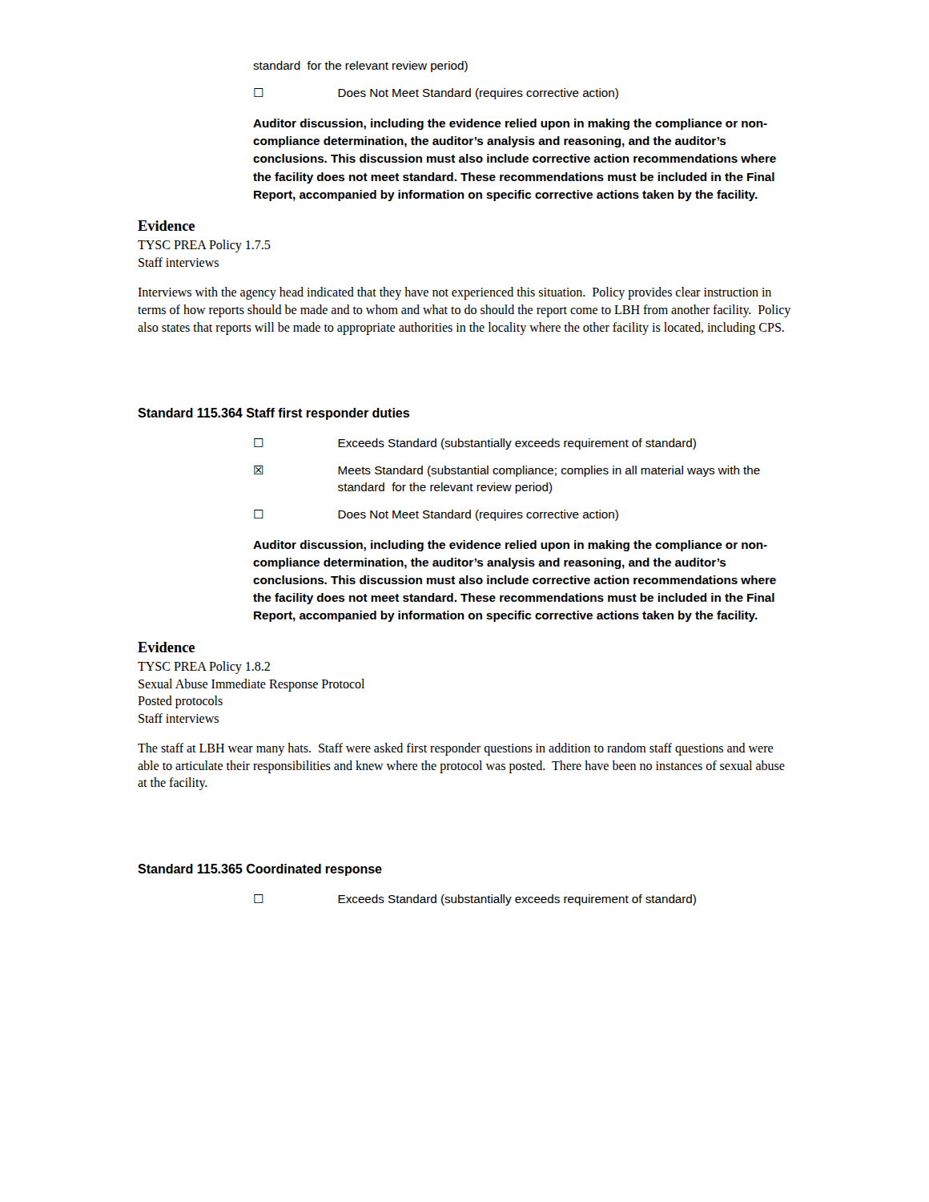standard for the relevant review period)
☐
Does Not Meet Standard (requires corrective action)
Auditor discussion, including the evidence relied upon in making the compliance or non-compliance determination, the auditor’s analysis and reasoning, and the auditor’s conclusions. This discussion must also include corrective action recommendations where the facility does not meet standard. These recommendations must be included in the Final Report, accompanied by information on specific corrective actions taken by the facility.
Evidence
TYSC PREA Policy 1.7.5
Staff interviews
Interviews with the agency head indicated that they have not experienced this situation. Policy provides clear instruction in terms of how reports should be made and to whom and what to do should the report come to LBH from another facility. Policy also states that reports will be made to appropriate authorities in the locality where the other facility is located, including CPS.
Standard 115.364 Staff first responder duties
☐
Exceeds Standard (substantially exceeds requirement of standard)
☒
Meets Standard (substantial compliance; complies in all material ways with the standard for the relevant review period)
☐
Does Not Meet Standard (requires corrective action)
Auditor discussion, including the evidence relied upon in making the compliance or non-compliance determination, the auditor’s analysis and reasoning, and the auditor’s conclusions. This discussion must also include corrective action recommendations where the facility does not meet standard. These recommendations must be included in the Final Report, accompanied by information on specific corrective actions taken by the facility.
Evidence
TYSC PREA Policy 1.8.2
Sexual Abuse Immediate Response Protocol
Posted protocols
Staff interviews
The staff at LBH wear many hats. Staff were asked first responder questions in addition to random staff questions and were able to articulate their responsibilities and knew where the protocol was posted. There have been no instances of sexual abuse at the facility.
Standard 115.365 Coordinated response
☐
Exceeds Standard (substantially exceeds requirement of standard)